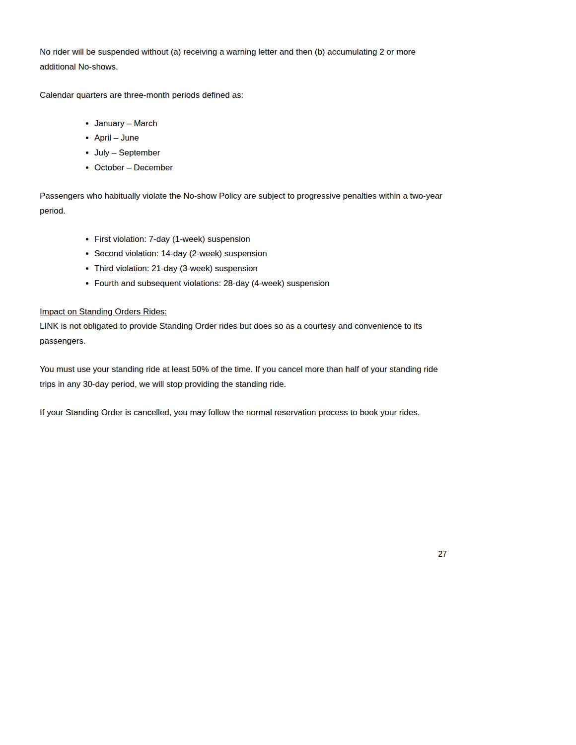No rider will be suspended without (a) receiving a warning letter and then (b) accumulating 2 or more additional No-shows.
Calendar quarters are three-month periods defined as:
January – March
April – June
July – September
October – December
Passengers who habitually violate the No-show Policy are subject to progressive penalties within a two-year period.
First violation: 7-day (1-week) suspension
Second violation: 14-day (2-week) suspension
Third violation: 21-day (3-week) suspension
Fourth and subsequent violations: 28-day (4-week) suspension
Impact on Standing Orders Rides:
LINK is not obligated to provide Standing Order rides but does so as a courtesy and convenience to its passengers.
You must use your standing ride at least 50% of the time. If you cancel more than half of your standing ride trips in any 30-day period, we will stop providing the standing ride.
If your Standing Order is cancelled, you may follow the normal reservation process to book your rides.
27